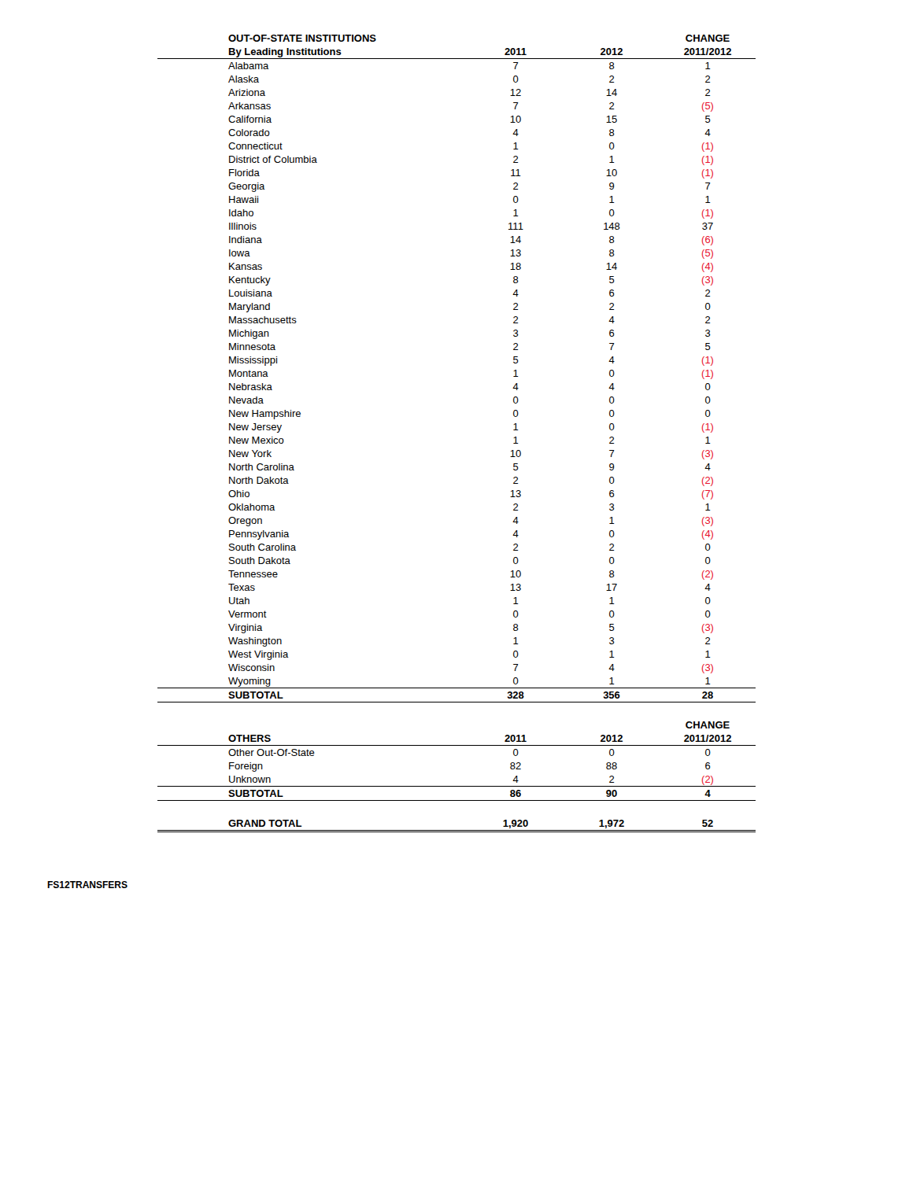| OUT-OF-STATE INSTITUTIONS | | | CHANGE |
| By Leading Institutions | 2011 | 2012 | 2011/2012 |
| Alabama | 7 | 8 | 1 |
| Alaska | 0 | 2 | 2 |
| Ariziona | 12 | 14 | 2 |
| Arkansas | 7 | 2 | (5) |
| California | 10 | 15 | 5 |
| Colorado | 4 | 8 | 4 |
| Connecticut | 1 | 0 | (1) |
| District of Columbia | 2 | 1 | (1) |
| Florida | 11 | 10 | (1) |
| Georgia | 2 | 9 | 7 |
| Hawaii | 0 | 1 | 1 |
| Idaho | 1 | 0 | (1) |
| Illinois | 111 | 148 | 37 |
| Indiana | 14 | 8 | (6) |
| Iowa | 13 | 8 | (5) |
| Kansas | 18 | 14 | (4) |
| Kentucky | 8 | 5 | (3) |
| Louisiana | 4 | 6 | 2 |
| Maryland | 2 | 2 | 0 |
| Massachusetts | 2 | 4 | 2 |
| Michigan | 3 | 6 | 3 |
| Minnesota | 2 | 7 | 5 |
| Mississippi | 5 | 4 | (1) |
| Montana | 1 | 0 | (1) |
| Nebraska | 4 | 4 | 0 |
| Nevada | 0 | 0 | 0 |
| New Hampshire | 0 | 0 | 0 |
| New Jersey | 1 | 0 | (1) |
| New Mexico | 1 | 2 | 1 |
| New York | 10 | 7 | (3) |
| North Carolina | 5 | 9 | 4 |
| North Dakota | 2 | 0 | (2) |
| Ohio | 13 | 6 | (7) |
| Oklahoma | 2 | 3 | 1 |
| Oregon | 4 | 1 | (3) |
| Pennsylvania | 4 | 0 | (4) |
| South Carolina | 2 | 2 | 0 |
| South Dakota | 0 | 0 | 0 |
| Tennessee | 10 | 8 | (2) |
| Texas | 13 | 17 | 4 |
| Utah | 1 | 1 | 0 |
| Vermont | 0 | 0 | 0 |
| Virginia | 8 | 5 | (3) |
| Washington | 1 | 3 | 2 |
| West Virginia | 0 | 1 | 1 |
| Wisconsin | 7 | 4 | (3) |
| Wyoming | 0 | 1 | 1 |
| SUBTOTAL | 328 | 356 | 28 |
| | | | CHANGE |
| OTHERS | 2011 | 2012 | 2011/2012 |
| Other Out-Of-State | 0 | 0 | 0 |
| Foreign | 82 | 88 | 6 |
| Unknown | 4 | 2 | (2) |
| SUBTOTAL | 86 | 90 | 4 |
| GRAND TOTAL | 1,920 | 1,972 | 52 |
FS12TRANSFERS